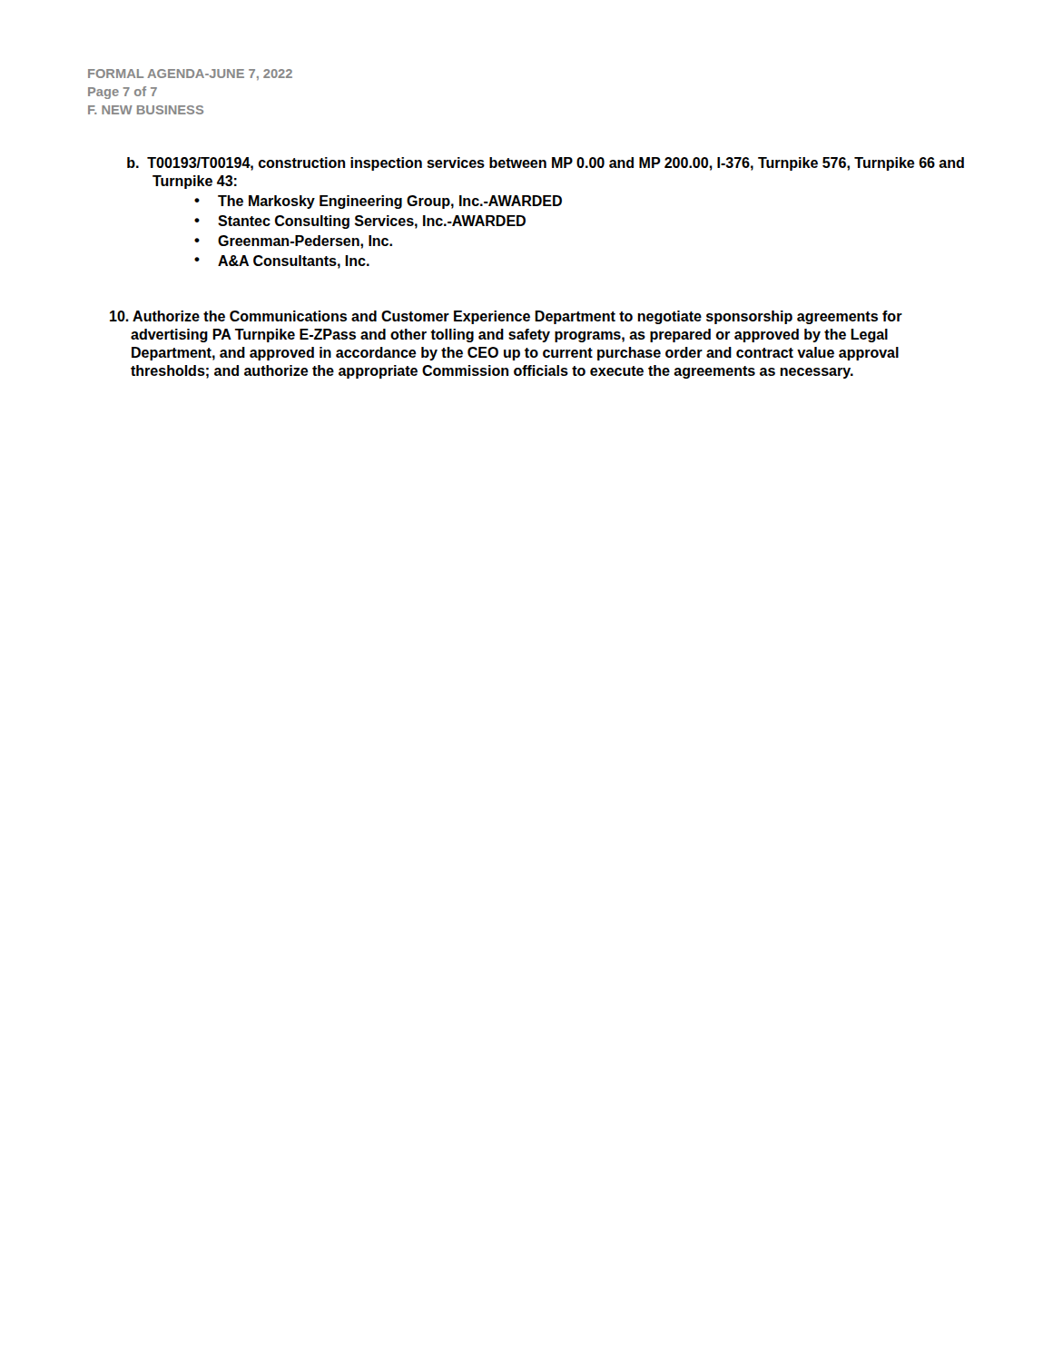FORMAL AGENDA-JUNE 7, 2022
Page 7 of 7
F. NEW BUSINESS
b. T00193/T00194, construction inspection services between MP 0.00 and MP 200.00, I-376, Turnpike 576, Turnpike 66 and Turnpike 43:
The Markosky Engineering Group, Inc.-AWARDED
Stantec Consulting Services, Inc.-AWARDED
Greenman-Pedersen, Inc.
A&A Consultants, Inc.
10. Authorize the Communications and Customer Experience Department to negotiate sponsorship agreements for advertising PA Turnpike E-ZPass and other tolling and safety programs, as prepared or approved by the Legal Department, and approved in accordance by the CEO up to current purchase order and contract value approval thresholds; and authorize the appropriate Commission officials to execute the agreements as necessary.